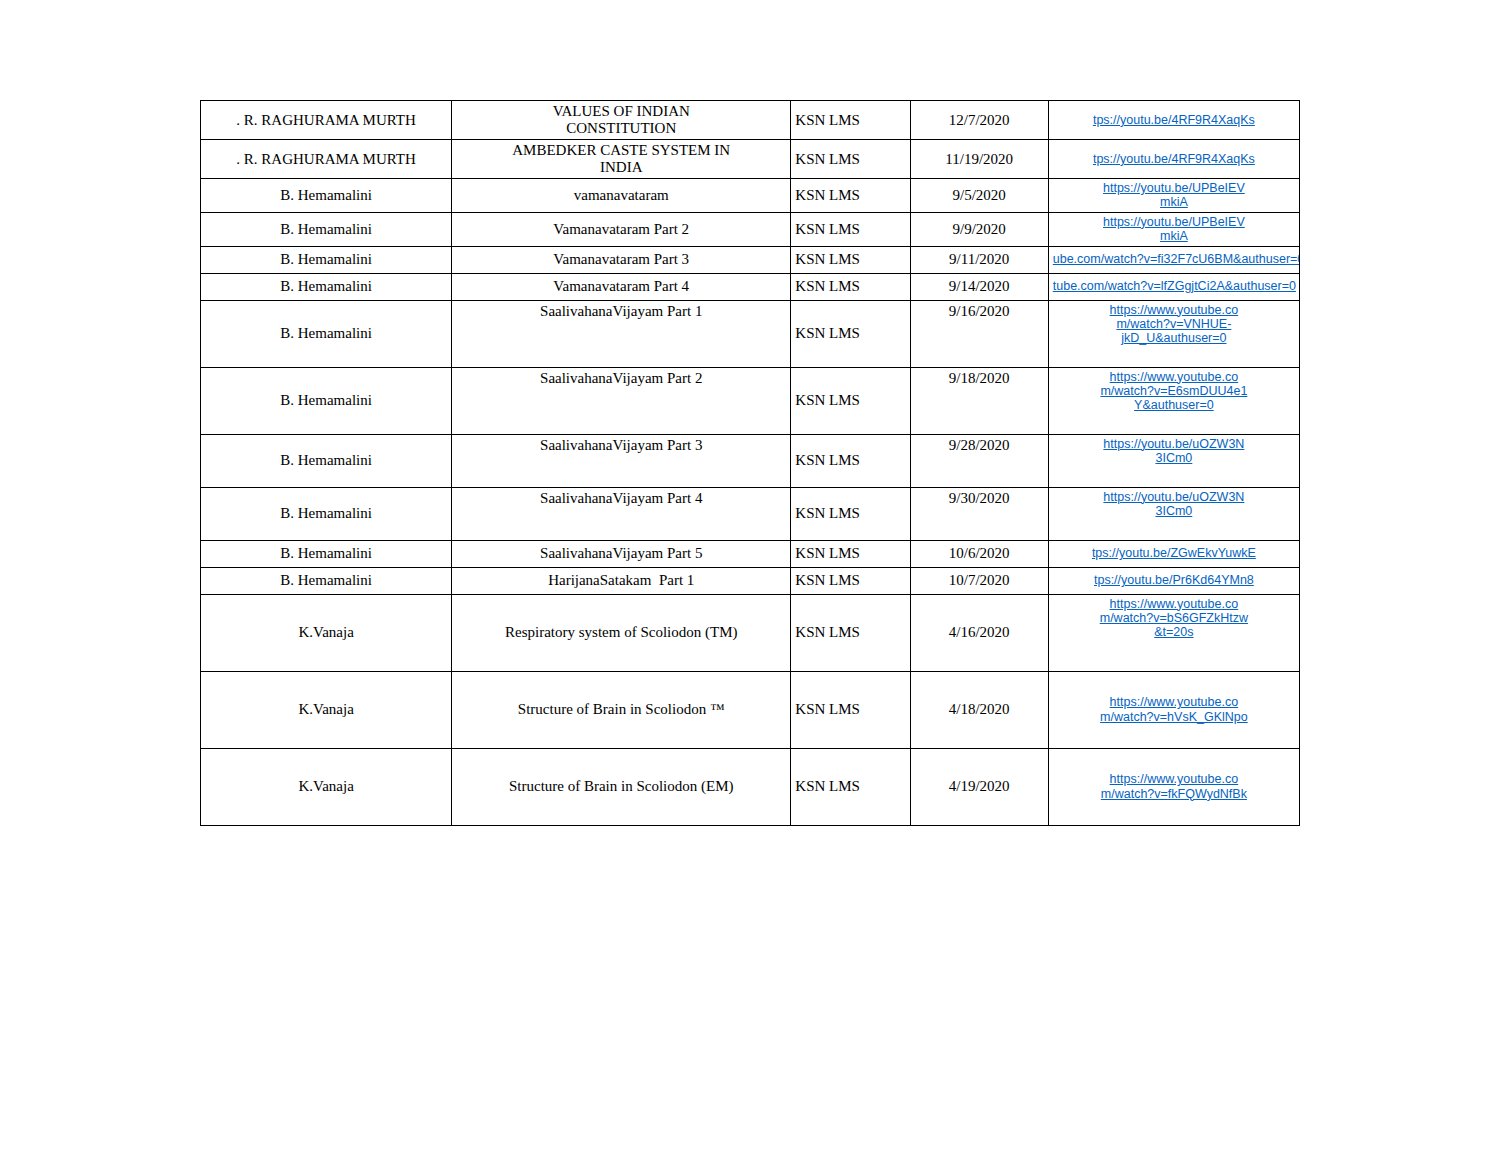| . R. RAGHURAMA MURTH | VALUES OF INDIAN CONSTITUTION | KSN LMS | 12/7/2020 | tps://youtu.be/4RF9R4XaqKs |
| . R. RAGHURAMA MURTH | AMBEDKER CASTE SYSTEM IN INDIA | KSN LMS | 11/19/2020 | tps://youtu.be/4RF9R4XaqKs |
| B. Hemamalini | vamanavataram | KSN LMS | 9/5/2020 | https://youtu.be/UPBeIEV mkiA |
| B. Hemamalini | Vamanavataram Part 2 | KSN LMS | 9/9/2020 | https://youtu.be/UPBeIEV mkiA |
| B. Hemamalini | Vamanavataram Part 3 | KSN LMS | 9/11/2020 | ube.com/watch?v=fi32F7cU6BM&authuser=0 |
| B. Hemamalini | Vamanavataram Part 4 | KSN LMS | 9/14/2020 | tube.com/watch?v=lfZGgjtCi2A&authuser=0 |
| B. Hemamalini | SaalivahanaVijayam Part 1 | KSN LMS | 9/16/2020 | https://www.youtube.co m/watch?v=VNHUE- jkD_U&authuser=0 |
| B. Hemamalini | SaalivahanaVijayam Part 2 | KSN LMS | 9/18/2020 | https://www.youtube.co m/watch?v=E6smDUU4e1 Y&authuser=0 |
| B. Hemamalini | SaalivahanaVijayam Part 3 | KSN LMS | 9/28/2020 | https://youtu.be/uOZW3N 3ICm0 |
| B. Hemamalini | SaalivahanaVijayam Part 4 | KSN LMS | 9/30/2020 | https://youtu.be/uOZW3N 3ICm0 |
| B. Hemamalini | SaalivahanaVijayam Part 5 | KSN LMS | 10/6/2020 | tps://youtu.be/ZGwEkvYuwkE |
| B. Hemamalini | HarijanaSatakam Part 1 | KSN LMS | 10/7/2020 | tps://youtu.be/Pr6Kd64YMn8 |
| K.Vanaja | Respiratory system of Scoliodon (TM) | KSN LMS | 4/16/2020 | https://www.youtube.co m/watch?v=bS6GFZkHtzw &t=20s |
| K.Vanaja | Structure of Brain in Scoliodon ™ | KSN LMS | 4/18/2020 | https://www.youtube.co m/watch?v=hVsK_GKlNpo |
| K.Vanaja | Structure of Brain in Scoliodon (EM) | KSN LMS | 4/19/2020 | https://www.youtube.co m/watch?v=fkFQWydNfBk |